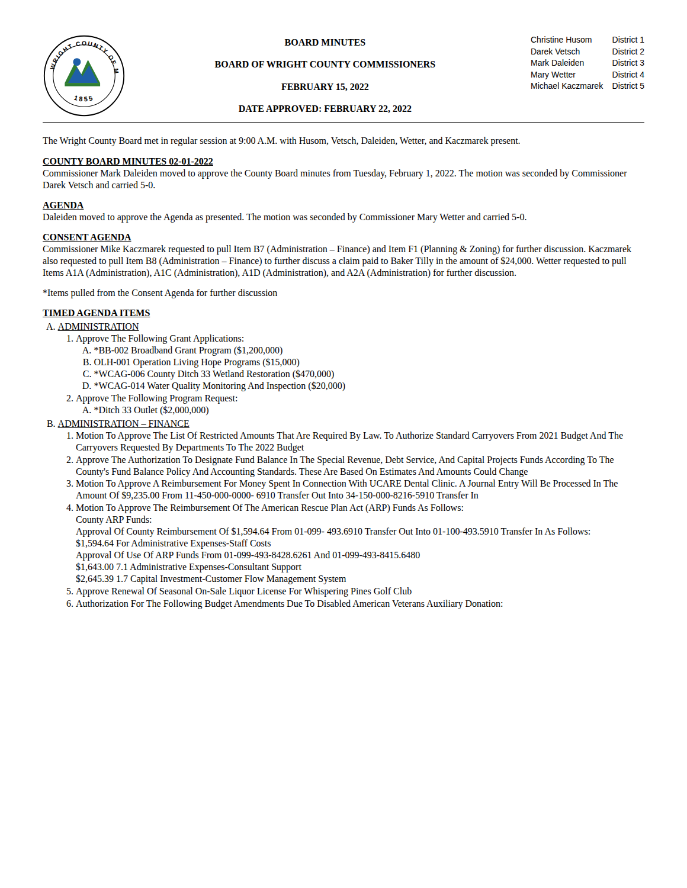WRIGHT COUNTY OF MINNESOTA 1855
BOARD MINUTES
BOARD OF WRIGHT COUNTY COMMISSIONERS
FEBRUARY 15, 2022
DATE APPROVED: FEBRUARY 22, 2022
| Christine Husom | District 1 |
| Darek Vetsch | District 2 |
| Mark Daleiden | District 3 |
| Mary Wetter | District 4 |
| Michael Kaczmarek | District 5 |
The Wright County Board met in regular session at 9:00 A.M. with Husom, Vetsch, Daleiden, Wetter, and Kaczmarek present.
County Board Minutes 02-01-2022
Commissioner Mark Daleiden moved to approve the County Board minutes from Tuesday, February 1, 2022. The motion was seconded by Commissioner Darek Vetsch and carried 5-0.
Agenda
Daleiden moved to approve the Agenda as presented. The motion was seconded by Commissioner Mary Wetter and carried 5-0.
Consent Agenda
Commissioner Mike Kaczmarek requested to pull Item B7 (Administration – Finance) and Item F1 (Planning & Zoning) for further discussion. Kaczmarek also requested to pull Item B8 (Administration – Finance) to further discuss a claim paid to Baker Tilly in the amount of $24,000. Wetter requested to pull Items A1A (Administration), A1C (Administration), A1D (Administration), and A2A (Administration) for further discussion.
*Items pulled from the Consent Agenda for further discussion
TIMED AGENDA ITEMS
Administration
Approve The Following Grant Applications:
*BB-002 Broadband Grant Program ($1,200,000)
OLH-001 Operation Living Hope Programs ($15,000)
*WCAG-006 County Ditch 33 Wetland Restoration ($470,000)
*WCAG-014 Water Quality Monitoring And Inspection ($20,000)
Approve The Following Program Request:
*Ditch 33 Outlet ($2,000,000)
Administration – Finance
Motion To Approve The List Of Restricted Amounts That Are Required By Law. To Authorize Standard Carryovers From 2021 Budget And The Carryovers Requested By Departments To The 2022 Budget
Approve The Authorization To Designate Fund Balance In The Special Revenue, Debt Service, And Capital Projects Funds According To The County's Fund Balance Policy And Accounting Standards. These Are Based On Estimates And Amounts Could Change
Motion To Approve A Reimbursement For Money Spent In Connection With UCARE Dental Clinic. A Journal Entry Will Be Processed In The Amount Of $9,235.00 From 11-450-000-0000- 6910 Transfer Out Into 34-150-000-8216-5910 Transfer In
Motion To Approve The Reimbursement Of The American Rescue Plan Act (ARP) Funds As Follows:
County ARP Funds:
Approval Of County Reimbursement Of $1,594.64 From 01-099- 493.6910 Transfer Out Into 01-100-493.5910 Transfer In As Follows:
$1,594.64 For Administrative Expenses-Staff Costs
Approval Of Use Of ARP Funds From 01-099-493-8428.6261 And 01-099-493-8415.6480
$1,643.00 7.1 Administrative Expenses-Consultant Support
$2,645.39 1.7 Capital Investment-Customer Flow Management System
Approve Renewal Of Seasonal On-Sale Liquor License For Whispering Pines Golf Club
Authorization For The Following Budget Amendments Due To Disabled American Veterans Auxiliary Donation: